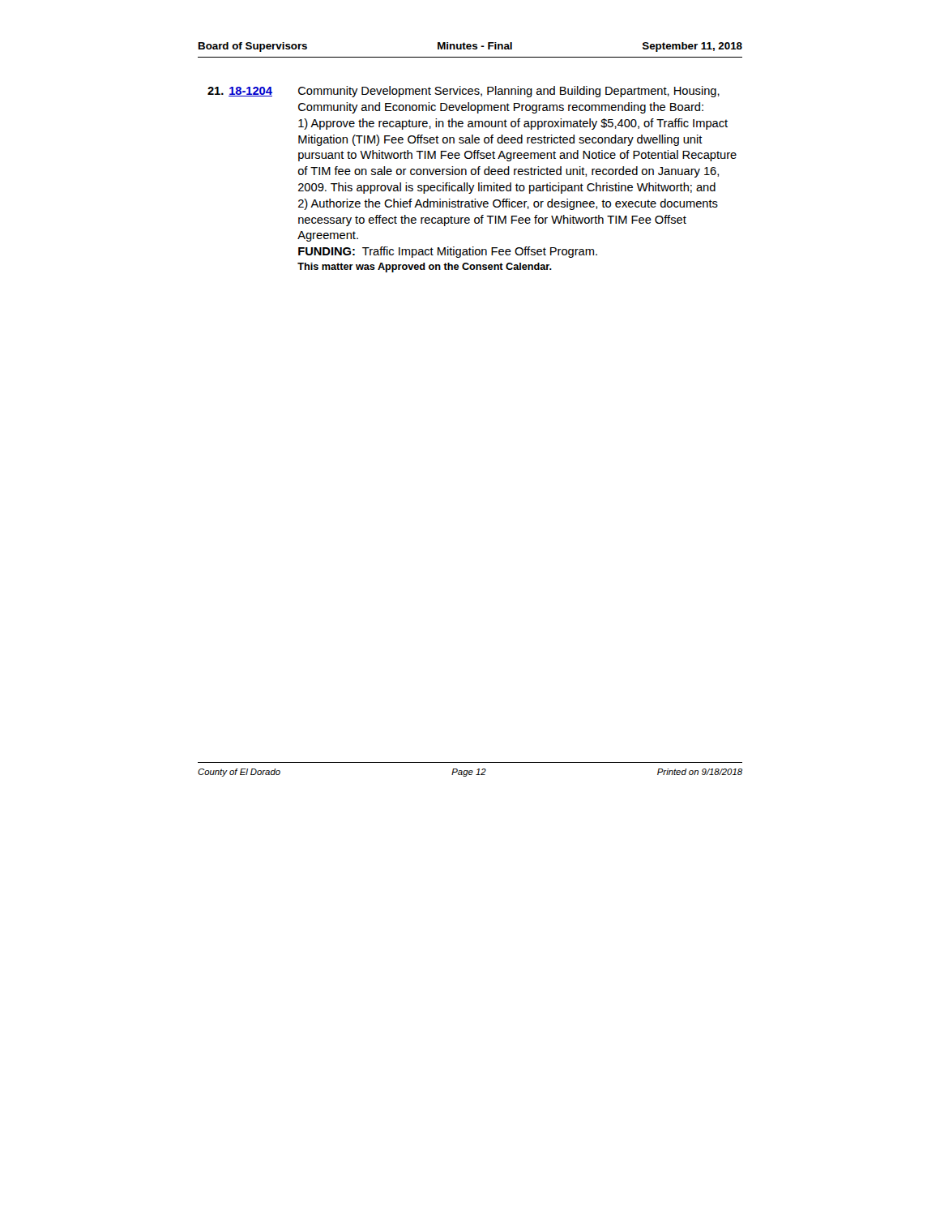Board of Supervisors
Minutes - Final
September 11, 2018
21.
18-1204
Community Development Services, Planning and Building Department, Housing, Community and Economic Development Programs recommending the Board:
1) Approve the recapture, in the amount of approximately $5,400, of Traffic Impact Mitigation (TIM) Fee Offset on sale of deed restricted secondary dwelling unit pursuant to Whitworth TIM Fee Offset Agreement and Notice of Potential Recapture of TIM fee on sale or conversion of deed restricted unit, recorded on January 16, 2009. This approval is specifically limited to participant Christine Whitworth; and
2) Authorize the Chief Administrative Officer, or designee, to execute documents necessary to effect the recapture of TIM Fee for Whitworth TIM Fee Offset Agreement.
FUNDING: Traffic Impact Mitigation Fee Offset Program.
This matter was Approved on the Consent Calendar.
County of El Dorado
Page 12
Printed on 9/18/2018